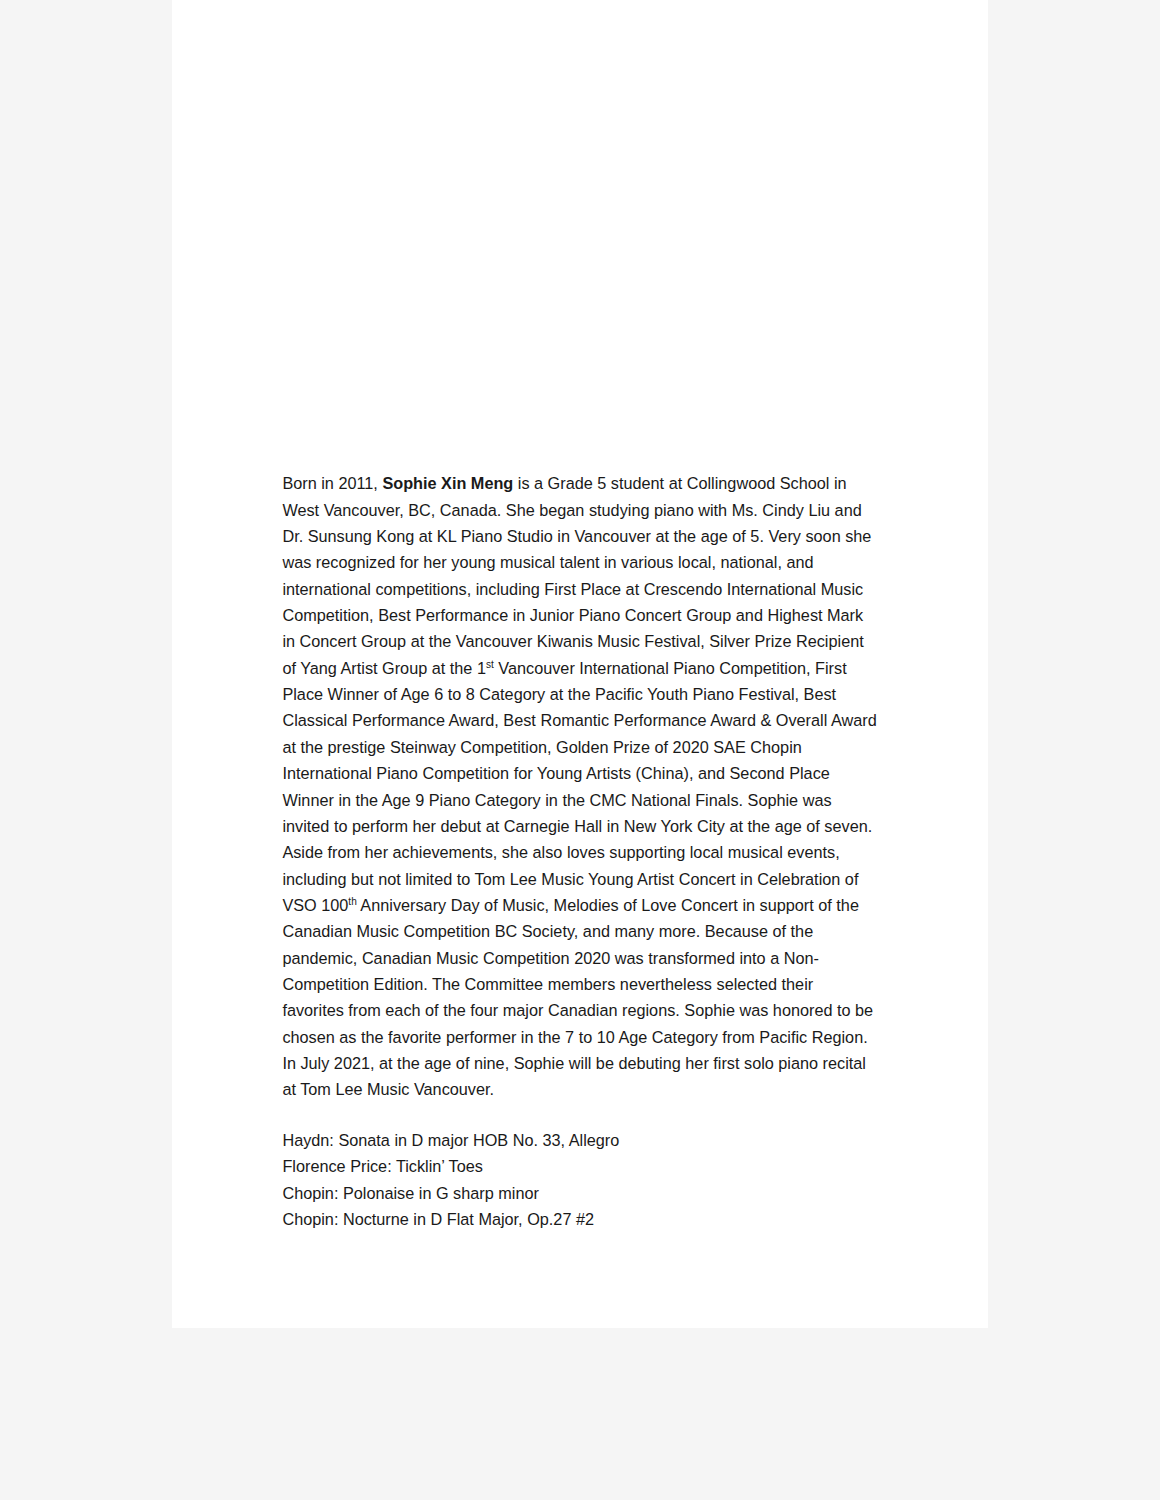Born in 2011, Sophie Xin Meng is a Grade 5 student at Collingwood School in West Vancouver, BC, Canada. She began studying piano with Ms. Cindy Liu and Dr. Sunsung Kong at KL Piano Studio in Vancouver at the age of 5. Very soon she was recognized for her young musical talent in various local, national, and international competitions, including First Place at Crescendo International Music Competition, Best Performance in Junior Piano Concert Group and Highest Mark in Concert Group at the Vancouver Kiwanis Music Festival, Silver Prize Recipient of Yang Artist Group at the 1st Vancouver International Piano Competition, First Place Winner of Age 6 to 8 Category at the Pacific Youth Piano Festival, Best Classical Performance Award, Best Romantic Performance Award & Overall Award at the prestige Steinway Competition, Golden Prize of 2020 SAE Chopin International Piano Competition for Young Artists (China), and Second Place Winner in the Age 9 Piano Category in the CMC National Finals. Sophie was invited to perform her debut at Carnegie Hall in New York City at the age of seven. Aside from her achievements, she also loves supporting local musical events, including but not limited to Tom Lee Music Young Artist Concert in Celebration of VSO 100th Anniversary Day of Music, Melodies of Love Concert in support of the Canadian Music Competition BC Society, and many more. Because of the pandemic, Canadian Music Competition 2020 was transformed into a Non-Competition Edition. The Committee members nevertheless selected their favorites from each of the four major Canadian regions. Sophie was honored to be chosen as the favorite performer in the 7 to 10 Age Category from Pacific Region. In July 2021, at the age of nine, Sophie will be debuting her first solo piano recital at Tom Lee Music Vancouver.
Haydn: Sonata in D major HOB No. 33, Allegro Florence Price: Ticklin’ Toes Chopin: Polonaise in G sharp minor Chopin: Nocturne in D Flat Major, Op.27 #2